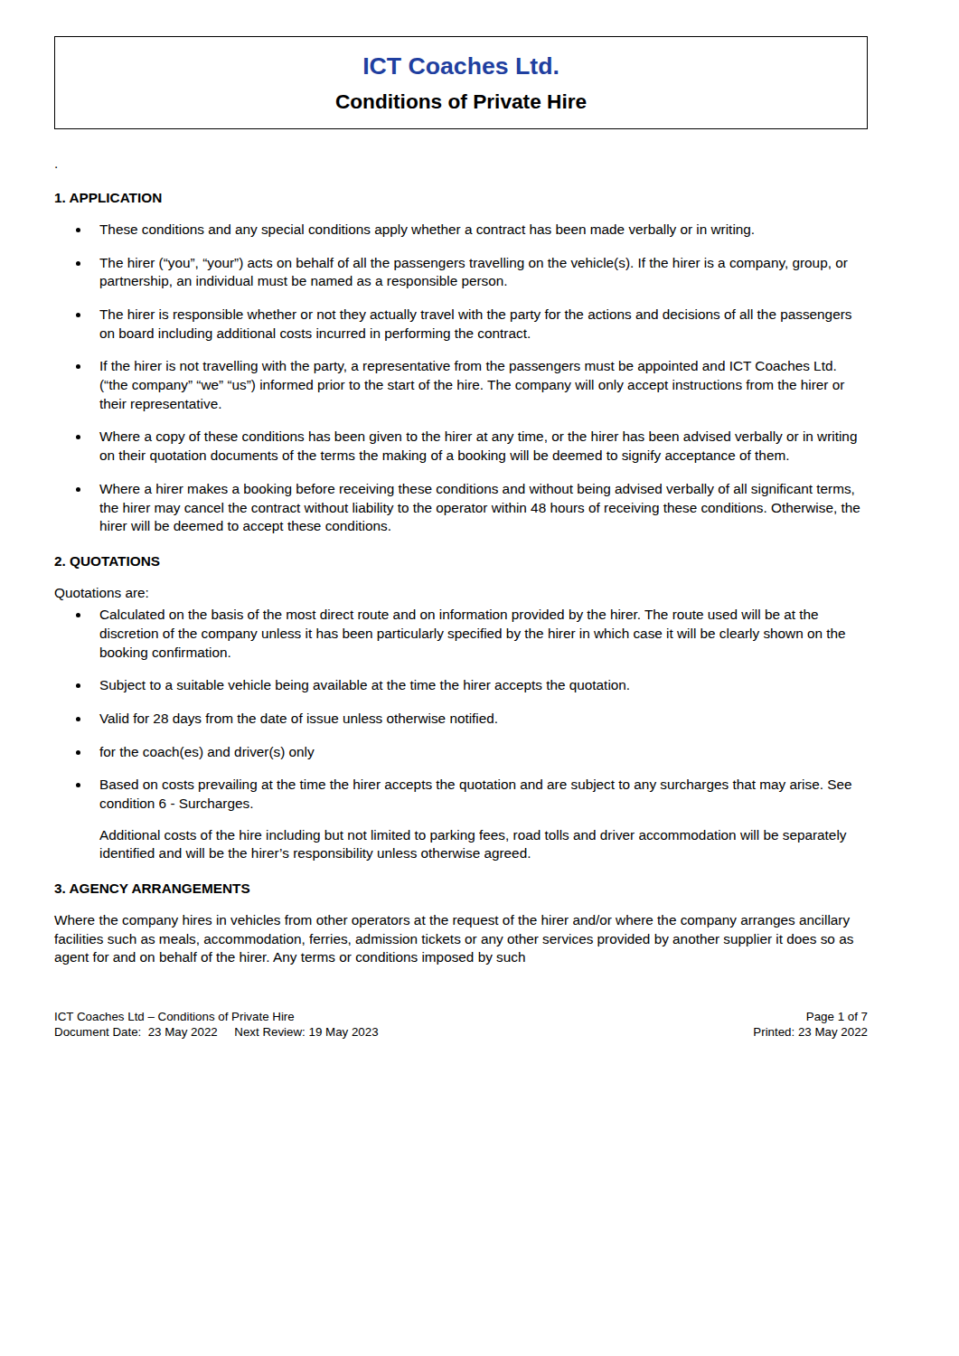ICT Coaches Ltd.
Conditions of Private Hire
.
1. APPLICATION
These conditions and any special conditions apply whether a contract has been made verbally or in writing.
The hirer (“you”, “your”) acts on behalf of all the passengers travelling on the vehicle(s). If the hirer is a company, group, or partnership, an individual must be named as a responsible person.
The hirer is responsible whether or not they actually travel with the party for the actions and decisions of all the passengers on board including additional costs incurred in performing the contract.
If the hirer is not travelling with the party, a representative from the passengers must be appointed and ICT Coaches Ltd. (“the company” “we” “us”) informed prior to the start of the hire. The company will only accept instructions from the hirer or their representative.
Where a copy of these conditions has been given to the hirer at any time, or the hirer has been advised verbally or in writing on their quotation documents of the terms the making of a booking will be deemed to signify acceptance of them.
Where a hirer makes a booking before receiving these conditions and without being advised verbally of all significant terms, the hirer may cancel the contract without liability to the operator within 48 hours of receiving these conditions. Otherwise, the hirer will be deemed to accept these conditions.
2. QUOTATIONS
Quotations are:
Calculated on the basis of the most direct route and on information provided by the hirer. The route used will be at the discretion of the company unless it has been particularly specified by the hirer in which case it will be clearly shown on the booking confirmation.
Subject to a suitable vehicle being available at the time the hirer accepts the quotation.
Valid for 28 days from the date of issue unless otherwise notified.
for the coach(es) and driver(s) only
Based on costs prevailing at the time the hirer accepts the quotation and are subject to any surcharges that may arise. See condition 6 - Surcharges.
Additional costs of the hire including but not limited to parking fees, road tolls and driver accommodation will be separately identified and will be the hirer’s responsibility unless otherwise agreed.
3. AGENCY ARRANGEMENTS
Where the company hires in vehicles from other operators at the request of the hirer and/or where the company arranges ancillary facilities such as meals, accommodation, ferries, admission tickets or any other services provided by another supplier it does so as agent for and on behalf of the hirer. Any terms or conditions imposed by such
ICT Coaches Ltd – Conditions of Private Hire
Document Date: 23 May 2022 Next Review: 19 May 2023
Page 1 of 7
Printed: 23 May 2022